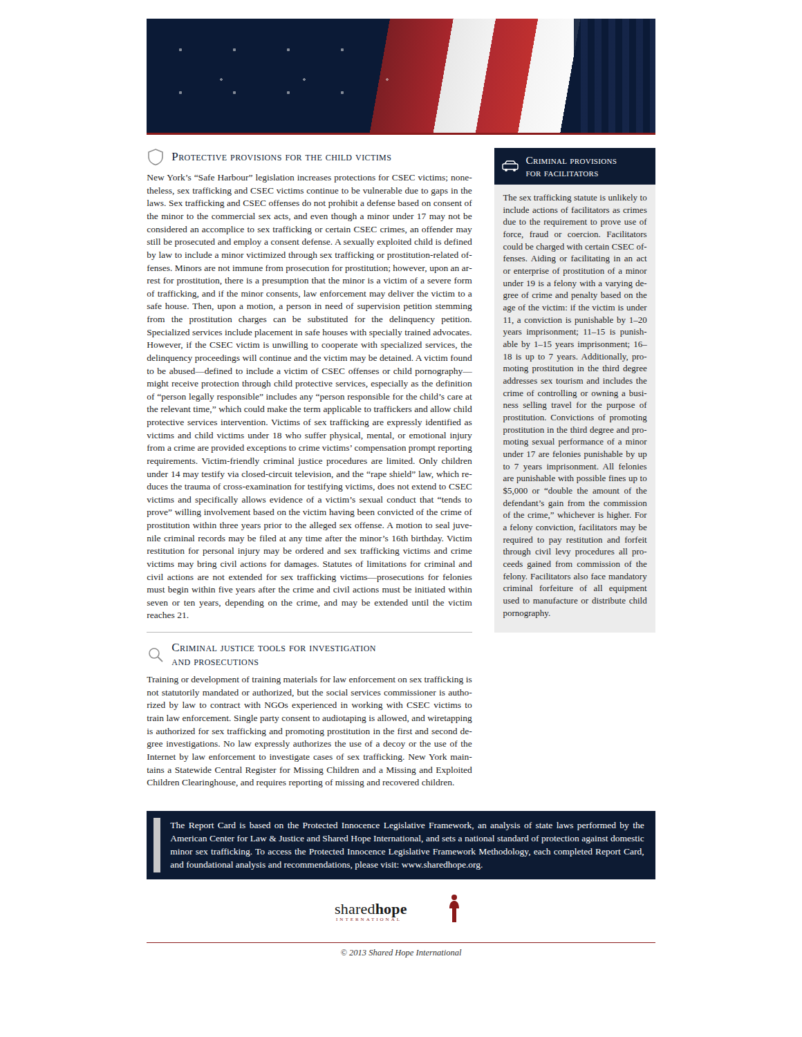Protective provisions for the child victims
New York’s “Safe Harbour” legislation increases protections for CSEC victims; nonetheless, sex trafficking and CSEC victims continue to be vulnerable due to gaps in the laws. Sex trafficking and CSEC offenses do not prohibit a defense based on consent of the minor to the commercial sex acts, and even though a minor under 17 may not be considered an accomplice to sex trafficking or certain CSEC crimes, an offender may still be prosecuted and employ a consent defense. A sexually exploited child is defined by law to include a minor victimized through sex trafficking or prostitution-related offenses. Minors are not immune from prosecution for prostitution; however, upon an arrest for prostitution, there is a presumption that the minor is a victim of a severe form of trafficking, and if the minor consents, law enforcement may deliver the victim to a safe house. Then, upon a motion, a person in need of supervision petition stemming from the prostitution charges can be substituted for the delinquency petition. Specialized services include placement in safe houses with specially trained advocates. However, if the CSEC victim is unwilling to cooperate with specialized services, the delinquency proceedings will continue and the victim may be detained. A victim found to be abused—defined to include a victim of CSEC offenses or child pornography—might receive protection through child protective services, especially as the definition of “person legally responsible” includes any “person responsible for the child’s care at the relevant time,” which could make the term applicable to traffickers and allow child protective services intervention. Victims of sex trafficking are expressly identified as victims and child victims under 18 who suffer physical, mental, or emotional injury from a crime are provided exceptions to crime victims’ compensation prompt reporting requirements. Victim-friendly criminal justice procedures are limited. Only children under 14 may testify via closed-circuit television, and the “rape shield” law, which reduces the trauma of cross-examination for testifying victims, does not extend to CSEC victims and specifically allows evidence of a victim’s sexual conduct that “tends to prove” willing involvement based on the victim having been convicted of the crime of prostitution within three years prior to the alleged sex offense. A motion to seal juvenile criminal records may be filed at any time after the minor’s 16th birthday. Victim restitution for personal injury may be ordered and sex trafficking victims and crime victims may bring civil actions for damages. Statutes of limitations for criminal and civil actions are not extended for sex trafficking victims—prosecutions for felonies must begin within five years after the crime and civil actions must be initiated within seven or ten years, depending on the crime, and may be extended until the victim reaches 21.
Criminal justice tools for investigation
and prosecutions
Training or development of training materials for law enforcement on sex trafficking is not statutorily mandated or authorized, but the social services commissioner is authorized by law to contract with NGOs experienced in working with CSEC victims to train law enforcement. Single party consent to audiotaping is allowed, and wiretapping is authorized for sex trafficking and promoting prostitution in the first and second degree investigations. No law expressly authorizes the use of a decoy or the use of the Internet by law enforcement to investigate cases of sex trafficking. New York maintains a Statewide Central Register for Missing Children and a Missing and Exploited Children Clearinghouse, and requires reporting of missing and recovered children.
Criminal provisions
for facilitators
The sex trafficking statute is unlikely to include actions of facilitators as crimes due to the requirement to prove use of force, fraud or coercion. Facilitators could be charged with certain CSEC offenses. Aiding or facilitating in an act or enterprise of prostitution of a minor under 19 is a felony with a varying degree of crime and penalty based on the age of the victim: if the victim is under 11, a conviction is punishable by 1–20 years imprisonment; 11–15 is punishable by 1–15 years imprisonment; 16–18 is up to 7 years. Additionally, promoting prostitution in the third degree addresses sex tourism and includes the crime of controlling or owning a business selling travel for the purpose of prostitution. Convictions of promoting prostitution in the third degree and promoting sexual performance of a minor under 17 are felonies punishable by up to 7 years imprisonment. All felonies are punishable with possible fines up to $5,000 or “double the amount of the defendant’s gain from the commission of the crime,” whichever is higher. For a felony conviction, facilitators may be required to pay restitution and forfeit through civil levy procedures all proceeds gained from commission of the felony. Facilitators also face mandatory criminal forfeiture of all equipment used to manufacture or distribute child pornography.
The Report Card is based on the Protected Innocence Legislative Framework, an analysis of state laws performed by the American Center for Law & Justice and Shared Hope International, and sets a national standard of protection against domestic minor sex trafficking. To access the Protected Innocence Legislative Framework Methodology, each completed Report Card, and foundational analysis and recommendations, please visit: www.sharedhope.org.
sharedhope INTERNATIONAL
© 2013 Shared Hope International